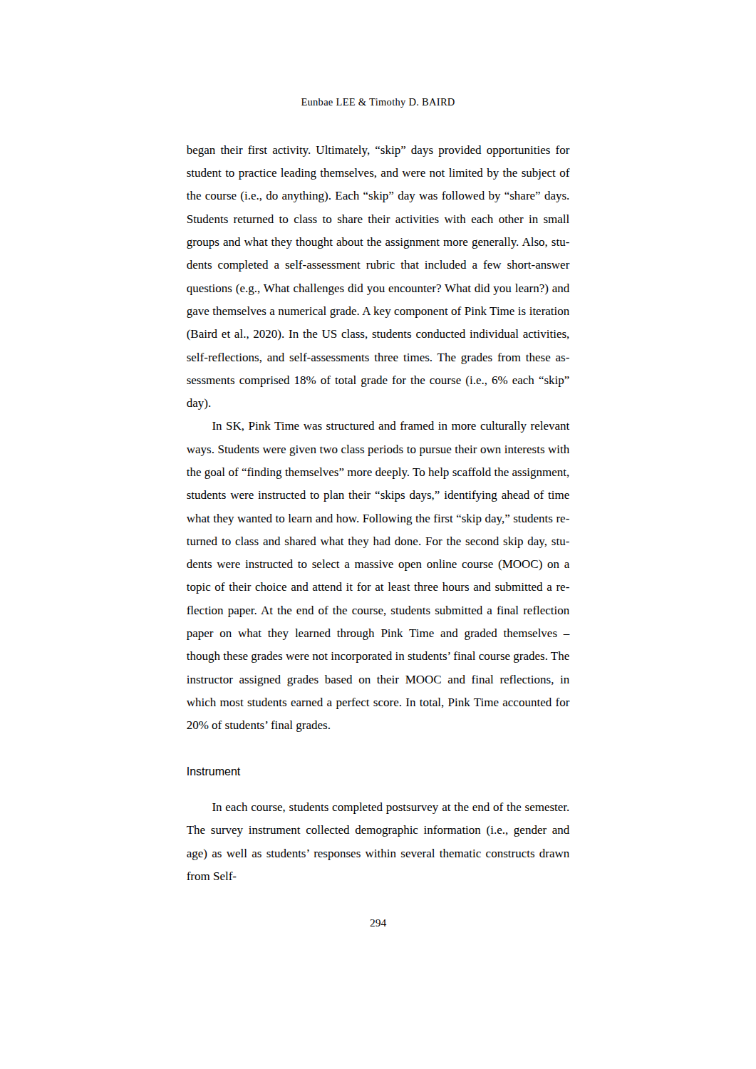Eunbae LEE & Timothy D. BAIRD
began their first activity. Ultimately, “skip” days provided opportunities for student to practice leading themselves, and were not limited by the subject of the course (i.e., do anything). Each “skip” day was followed by “share” days. Students returned to class to share their activities with each other in small groups and what they thought about the assignment more generally. Also, students completed a self-assessment rubric that included a few short-answer questions (e.g., What challenges did you encounter? What did you learn?) and gave themselves a numerical grade. A key component of Pink Time is iteration (Baird et al., 2020). In the US class, students conducted individual activities, self-reflections, and self-assessments three times. The grades from these assessments comprised 18% of total grade for the course (i.e., 6% each “skip” day).
In SK, Pink Time was structured and framed in more culturally relevant ways. Students were given two class periods to pursue their own interests with the goal of “finding themselves” more deeply. To help scaffold the assignment, students were instructed to plan their “skips days,” identifying ahead of time what they wanted to learn and how. Following the first “skip day,” students returned to class and shared what they had done. For the second skip day, students were instructed to select a massive open online course (MOOC) on a topic of their choice and attend it for at least three hours and submitted a reflection paper. At the end of the course, students submitted a final reflection paper on what they learned through Pink Time and graded themselves – though these grades were not incorporated in students’ final course grades. The instructor assigned grades based on their MOOC and final reflections, in which most students earned a perfect score. In total, Pink Time accounted for 20% of students’ final grades.
Instrument
In each course, students completed postsurvey at the end of the semester. The survey instrument collected demographic information (i.e., gender and age) as well as students’ responses within several thematic constructs drawn from Self-
294